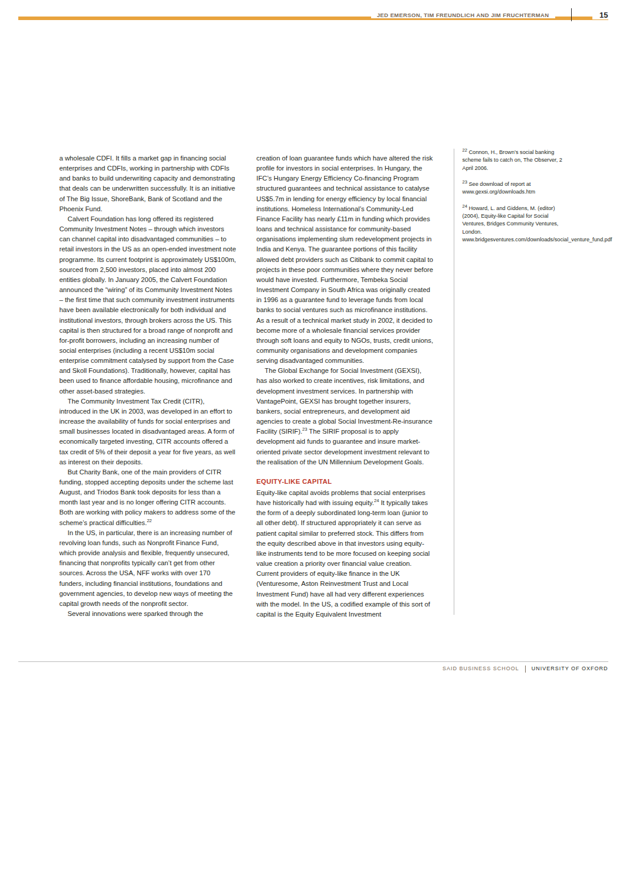JED EMERSON, TIM FREUNDLICH AND JIM FRUCHTERMAN
15
a wholesale CDFI. It fills a market gap in financing social enterprises and CDFIs, working in partnership with CDFIs and banks to build underwriting capacity and demonstrating that deals can be underwritten successfully. It is an initiative of The Big Issue, ShoreBank, Bank of Scotland and the Phoenix Fund.
Calvert Foundation has long offered its registered Community Investment Notes – through which investors can channel capital into disadvantaged communities – to retail investors in the US as an open-ended investment note programme. Its current footprint is approximately US$100m, sourced from 2,500 investors, placed into almost 200 entities globally. In January 2005, the Calvert Foundation announced the “wiring” of its Community Investment Notes – the first time that such community investment instruments have been available electronically for both individual and institutional investors, through brokers across the US. This capital is then structured for a broad range of nonprofit and for-profit borrowers, including an increasing number of social enterprises (including a recent US$10m social enterprise commitment catalysed by support from the Case and Skoll Foundations). Traditionally, however, capital has been used to finance affordable housing, microfinance and other asset-based strategies.
The Community Investment Tax Credit (CITR), introduced in the UK in 2003, was developed in an effort to increase the availability of funds for social enterprises and small businesses located in disadvantaged areas. A form of economically targeted investing, CITR accounts offered a tax credit of 5% of their deposit a year for five years, as well as interest on their deposits.
But Charity Bank, one of the main providers of CITR funding, stopped accepting deposits under the scheme last August, and Triodos Bank took deposits for less than a month last year and is no longer offering CITR accounts. Both are working with policy makers to address some of the scheme’s practical difficulties.22
In the US, in particular, there is an increasing number of revolving loan funds, such as Nonprofit Finance Fund, which provide analysis and flexible, frequently unsecured, financing that nonprofits typically can’t get from other sources. Across the USA, NFF works with over 170 funders, including financial institutions, foundations and government agencies, to develop new ways of meeting the capital growth needs of the nonprofit sector.
Several innovations were sparked through the
creation of loan guarantee funds which have altered the risk profile for investors in social enterprises. In Hungary, the IFC’s Hungary Energy Efficiency Co-financing Program structured guarantees and technical assistance to catalyse US$5.7m in lending for energy efficiency by local financial institutions. Homeless International’s Community-Led Finance Facility has nearly £11m in funding which provides loans and technical assistance for community-based organisations implementing slum redevelopment projects in India and Kenya. The guarantee portions of this facility allowed debt providers such as Citibank to commit capital to projects in these poor communities where they never before would have invested. Furthermore, Tembeka Social Investment Company in South Africa was originally created in 1996 as a guarantee fund to leverage funds from local banks to social ventures such as microfinance institutions. As a result of a technical market study in 2002, it decided to become more of a wholesale financial services provider through soft loans and equity to NGOs, trusts, credit unions, community organisations and development companies serving disadvantaged communities.
The Global Exchange for Social Investment (GEXSI), has also worked to create incentives, risk limitations, and development investment services. In partnership with VantagePoint, GEXSI has brought together insurers, bankers, social entrepreneurs, and development aid agencies to create a global Social Investment-Re-insurance Facility (SIRIF).23 The SIRIF proposal is to apply development aid funds to guarantee and insure market-oriented private sector development investment relevant to the realisation of the UN Millennium Development Goals.
Equity-like capital
Equity-like capital avoids problems that social enterprises have historically had with issuing equity.24 It typically takes the form of a deeply subordinated long-term loan (junior to all other debt). If structured appropriately it can serve as patient capital similar to preferred stock. This differs from the equity described above in that investors using equity-like instruments tend to be more focused on keeping social value creation a priority over financial value creation. Current providers of equity-like finance in the UK (Venturesome, Aston Reinvestment Trust and Local Investment Fund) have all had very different experiences with the model. In the US, a codified example of this sort of capital is the Equity Equivalent Investment
22 Connon, H., Brown’s social banking scheme fails to catch on, The Observer, 2 April 2006.
23 See download of report at www.gexsi.org/downloads.htm
24 Howard, L. and Giddens, M. (editor) (2004), Equity-like Capital for Social Ventures, Bridges Community Ventures, London. www.bridgesventures.com/downloads/social_venture_fund.pdf
SAID BUSINESS SCHOOL UNIVERSITY OF OXFORD